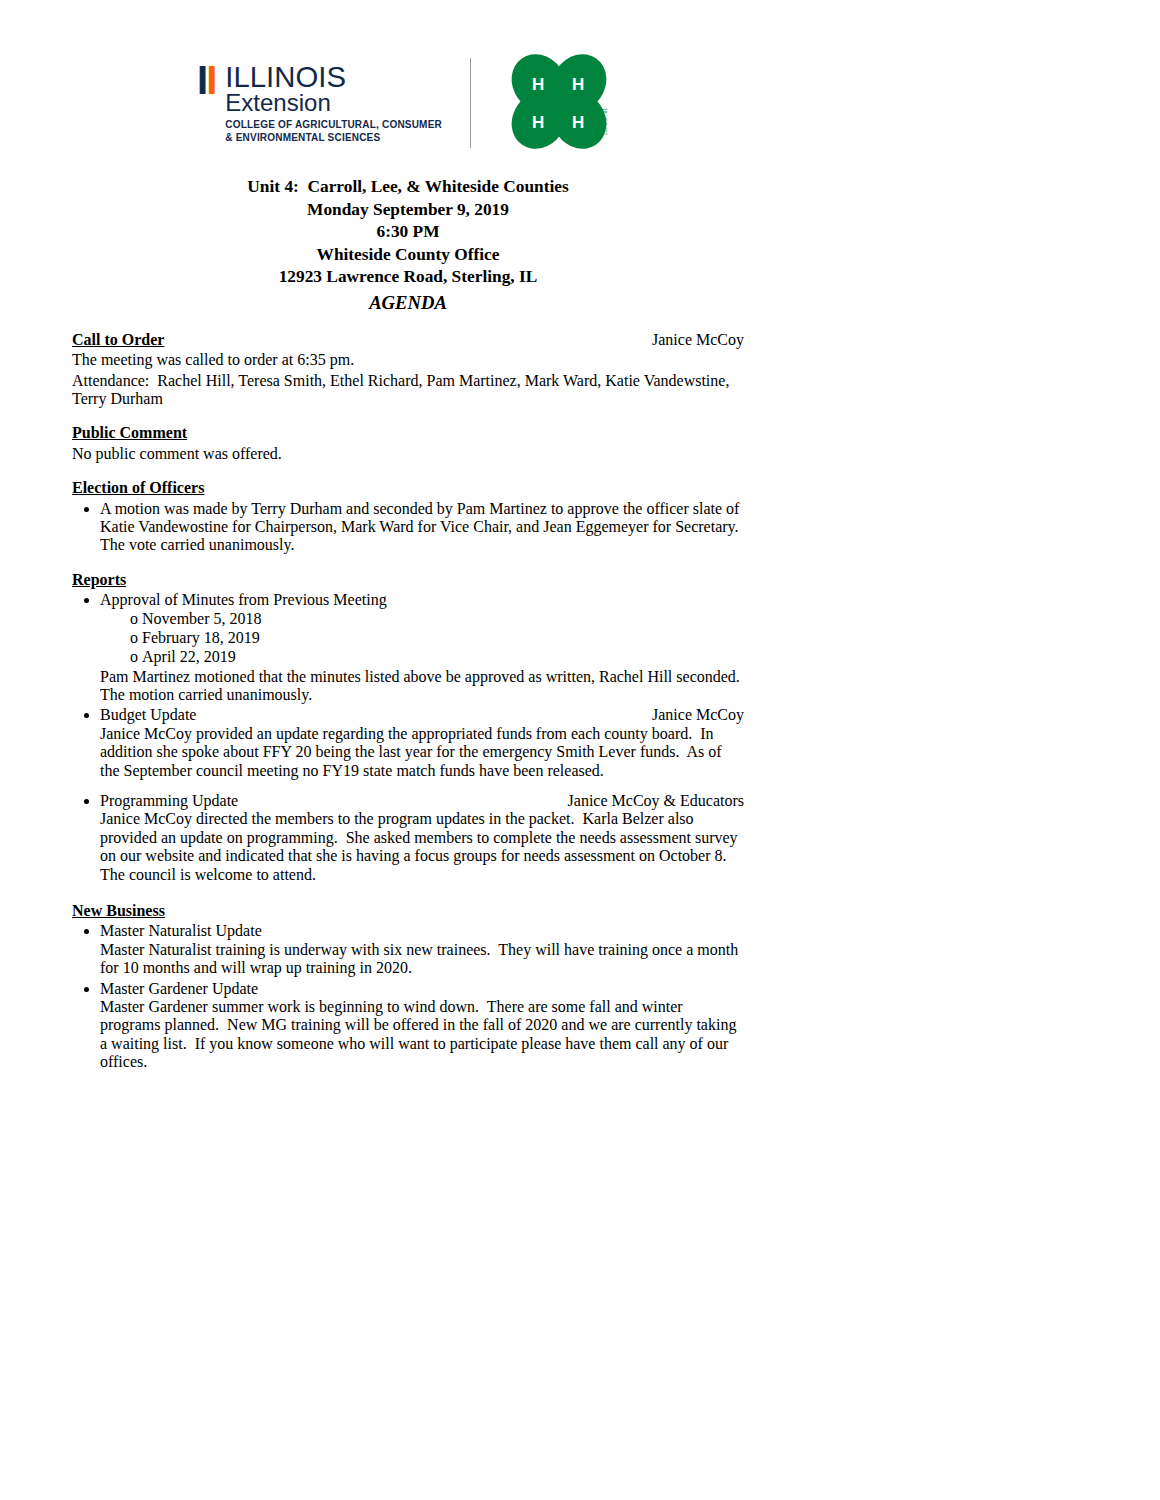II
ILLINOIS
Extension
COLLEGE OF AGRICULTURAL, CONSUMER
& ENVIRONMENTAL SCIENCES
H H H H 18 USC 707
Unit 4: Carroll, Lee, & Whiteside Counties
Monday September 9, 2019
6:30 PM
Whiteside County Office
12923 Lawrence Road, Sterling, IL AGENDA
Call to Order Janice McCoy
The meeting was called to order at 6:35 pm.
Attendance: Rachel Hill, Teresa Smith, Ethel Richard, Pam Martinez, Mark Ward, Katie Vandewstine, Terry Durham
Public Comment
No public comment was offered.
Election of Officers
A motion was made by Terry Durham and seconded by Pam Martinez to approve the officer slate of Katie Vandewostine for Chairperson, Mark Ward for Vice Chair, and Jean Eggemeyer for Secretary. The vote carried unanimously.
Reports
Approval of Minutes from Previous Meeting
November 5, 2018
February 18, 2019
April 22, 2019
Pam Martinez motioned that the minutes listed above be approved as written, Rachel Hill seconded. The motion carried unanimously.
Budget Update Janice McCoy
Janice McCoy provided an update regarding the appropriated funds from each county board. In addition she spoke about FFY 20 being the last year for the emergency Smith Lever funds. As of the September council meeting no FY19 state match funds have been released.
Programming Update Janice McCoy & Educators
Janice McCoy directed the members to the program updates in the packet. Karla Belzer also provided an update on programming. She asked members to complete the needs assessment survey on our website and indicated that she is having a focus groups for needs assessment on October 8. The council is welcome to attend.
New Business
Master Naturalist Update
Master Naturalist training is underway with six new trainees. They will have training once a month for 10 months and will wrap up training in 2020.
Master Gardener Update
Master Gardener summer work is beginning to wind down. There are some fall and winter programs planned. New MG training will be offered in the fall of 2020 and we are currently taking a waiting list. If you know someone who will want to participate please have them call any of our offices.